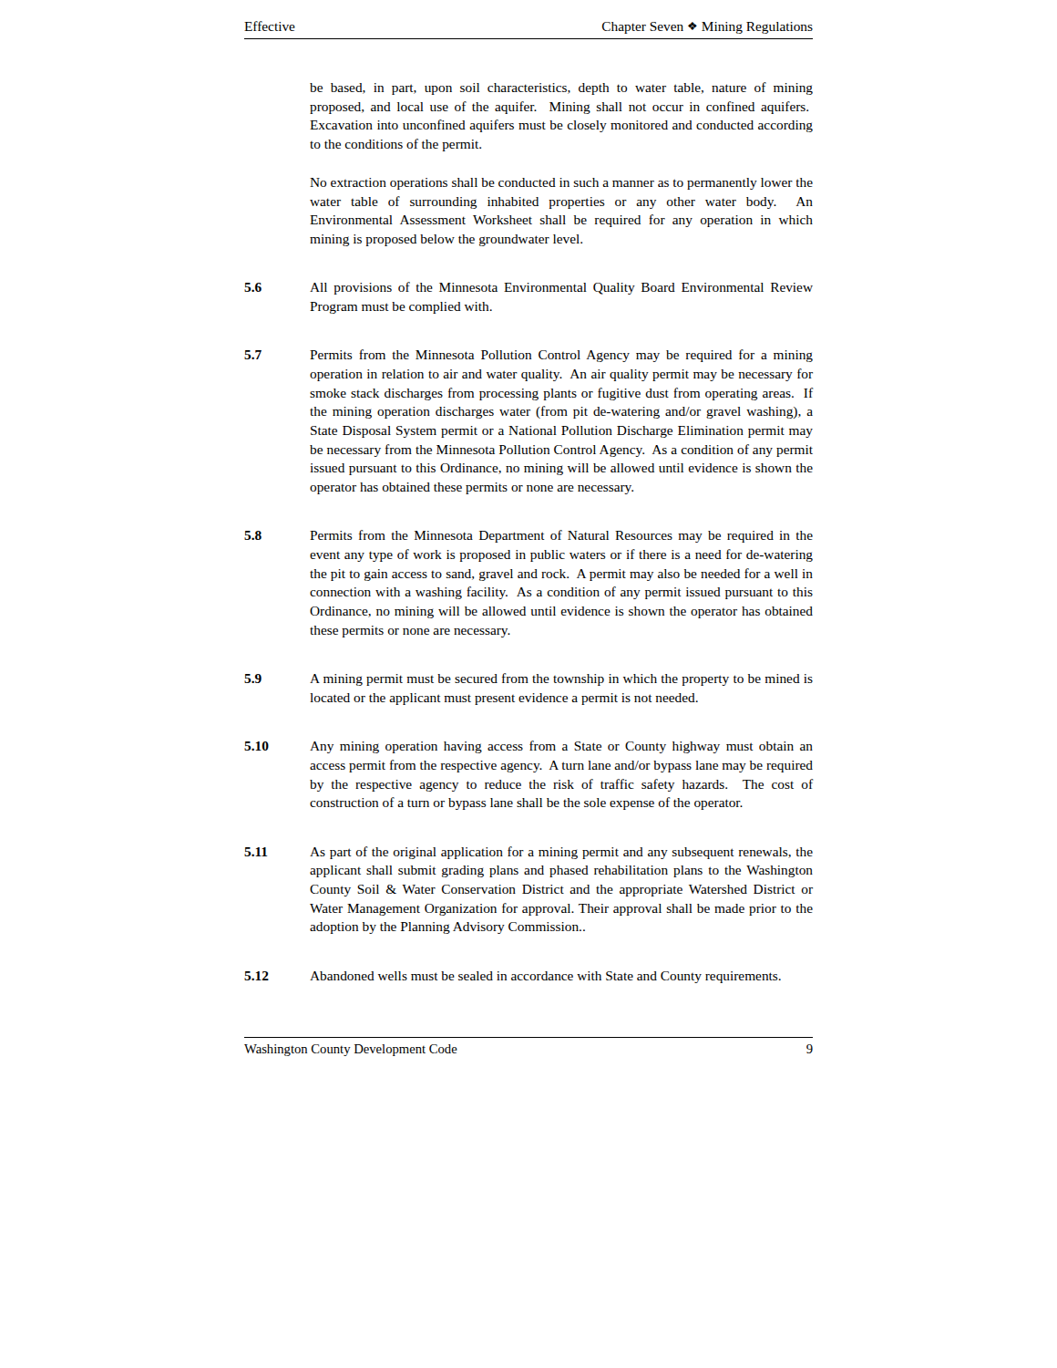Effective
Chapter Seven ❖ Mining Regulations
be based, in part, upon soil characteristics, depth to water table, nature of mining proposed, and local use of the aquifer. Mining shall not occur in confined aquifers. Excavation into unconfined aquifers must be closely monitored and conducted according to the conditions of the permit.
No extraction operations shall be conducted in such a manner as to permanently lower the water table of surrounding inhabited properties or any other water body. An Environmental Assessment Worksheet shall be required for any operation in which mining is proposed below the groundwater level.
5.6
All provisions of the Minnesota Environmental Quality Board Environmental Review Program must be complied with.
5.7
Permits from the Minnesota Pollution Control Agency may be required for a mining operation in relation to air and water quality. An air quality permit may be necessary for smoke stack discharges from processing plants or fugitive dust from operating areas. If the mining operation discharges water (from pit de-watering and/or gravel washing), a State Disposal System permit or a National Pollution Discharge Elimination permit may be necessary from the Minnesota Pollution Control Agency. As a condition of any permit issued pursuant to this Ordinance, no mining will be allowed until evidence is shown the operator has obtained these permits or none are necessary.
5.8
Permits from the Minnesota Department of Natural Resources may be required in the event any type of work is proposed in public waters or if there is a need for de-watering the pit to gain access to sand, gravel and rock. A permit may also be needed for a well in connection with a washing facility. As a condition of any permit issued pursuant to this Ordinance, no mining will be allowed until evidence is shown the operator has obtained these permits or none are necessary.
5.9
A mining permit must be secured from the township in which the property to be mined is located or the applicant must present evidence a permit is not needed.
5.10
Any mining operation having access from a State or County highway must obtain an access permit from the respective agency. A turn lane and/or bypass lane may be required by the respective agency to reduce the risk of traffic safety hazards. The cost of construction of a turn or bypass lane shall be the sole expense of the operator.
5.11
As part of the original application for a mining permit and any subsequent renewals, the applicant shall submit grading plans and phased rehabilitation plans to the Washington County Soil & Water Conservation District and the appropriate Watershed District or Water Management Organization for approval. Their approval shall be made prior to the adoption by the Planning Advisory Commission..
5.12
Abandoned wells must be sealed in accordance with State and County requirements.
Washington County Development Code
9